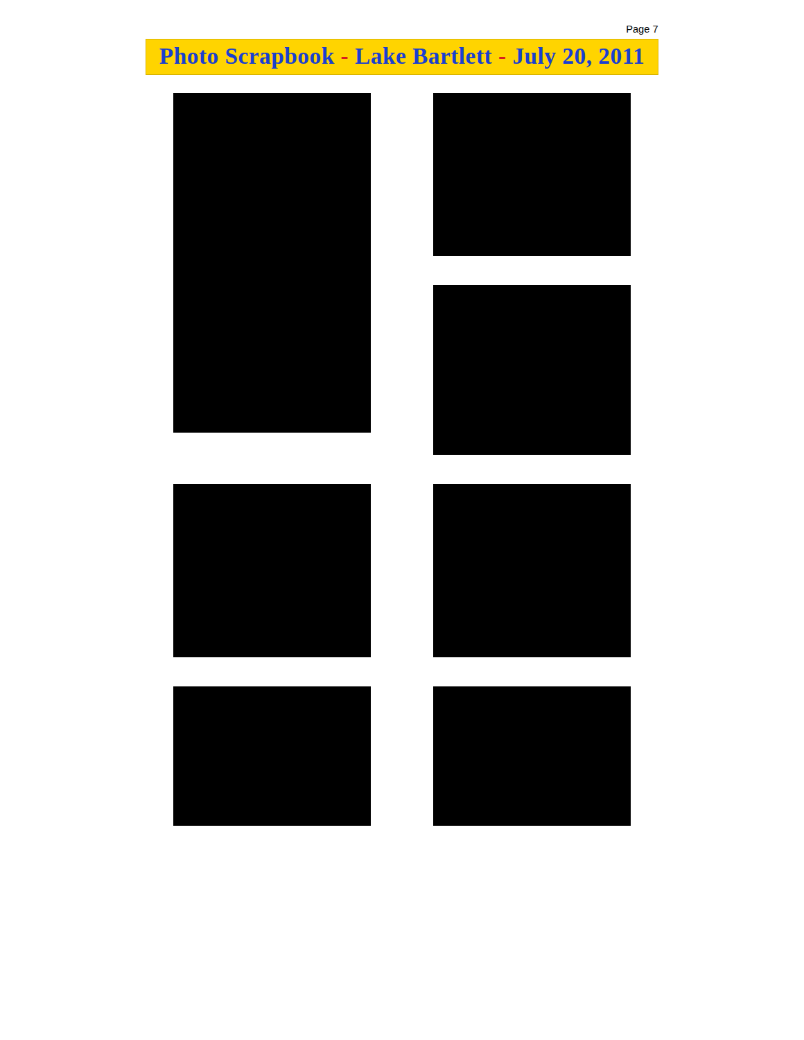Page 7
Photo Scrapbook - Lake Bartlett - July 20, 2011
Angler holding a large largemouth bass
Two anglers with their bass
Angler holding up a bass
Team with two bass
Team with a limit of bass
Weigh-in station at night
Anglers displaying four bass